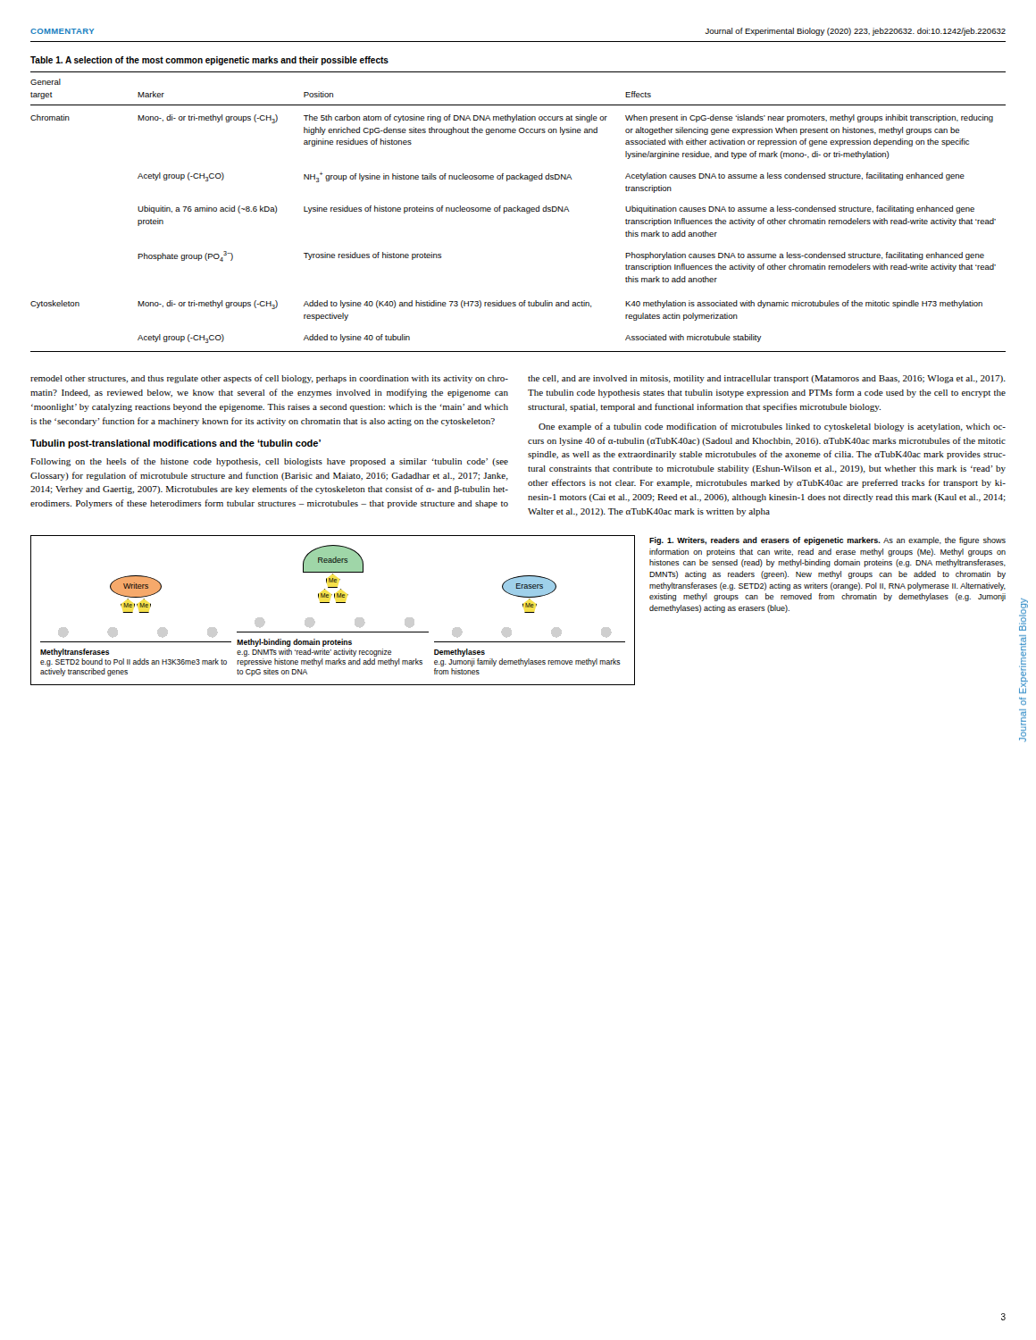COMMENTARY Journal of Experimental Biology (2020) 223, jeb220632. doi:10.1242/jeb.220632
Table 1. A selection of the most common epigenetic marks and their possible effects
| General target | Marker | Position | Effects |
| --- | --- | --- | --- |
| Chromatin | Mono-, di- or tri-methyl groups (-CH 3 ) | The 5th carbon atom of cytosine ring of DNA DNA methylation occurs at single or highly enriched CpG-dense sites throughout the genome Occurs on lysine and arginine residues of histones | When present in CpG-dense ‘islands’ near promoters, methyl groups inhibit transcription, reducing or altogether silencing gene expression When present on histones, methyl groups can be associated with either activation or repression of gene expression depending on the specific lysine/arginine residue, and type of mark (mono-, di- or tri-methylation) |
| | Acetyl group (-CH 3 CO) | NH 3 + group of lysine in histone tails of nucleosome of packaged dsDNA | Acetylation causes DNA to assume a less condensed structure, facilitating enhanced gene transcription |
| | Ubiquitin, a 76 amino acid (~8.6 kDa) protein | Lysine residues of histone proteins of nucleosome of packaged dsDNA | Ubiquitination causes DNA to assume a less-condensed structure, facilitating enhanced gene transcription Influences the activity of other chromatin remodelers with read-write activity that ‘read’ this mark to add another |
| | Phosphate group (PO 4 3− ) | Tyrosine residues of histone proteins | Phosphorylation causes DNA to assume a less-condensed structure, facilitating enhanced gene transcription Influences the activity of other chromatin remodelers with read-write activity that ‘read’ this mark to add another |
| Cytoskeleton | Mono-, di- or tri-methyl groups (-CH 3 ) | Added to lysine 40 (K40) and histidine 73 (H73) residues of tubulin and actin, respectively | K40 methylation is associated with dynamic microtubules of the mitotic spindle H73 methylation regulates actin polymerization |
| | Acetyl group (-CH 3 CO) | Added to lysine 40 of tubulin | Associated with microtubule stability |
remodel other structures, and thus regulate other aspects of cell biology, perhaps in coordination with its activity on chromatin? Indeed, as reviewed below, we know that several of the enzymes involved in modifying the epigenome can ‘moonlight’ by catalyzing reactions beyond the epigenome. This raises a second question: which is the ‘main’ and which is the ‘secondary’ function for a machinery known for its activity on chromatin that is also acting on the cytoskeleton?
Tubulin post-translational modifications and the ‘tubulin code’
Following on the heels of the histone code hypothesis, cell biologists have proposed a similar ‘tubulin code’ (see Glossary) for regulation of microtubule structure and function (Barisic and Maiato, 2016; Gadadhar et al., 2017; Janke, 2014; Verhey and Gaertig, 2007). Microtubules are key elements of the cytoskeleton that consist of α- and β-tubulin heterodimers. Polymers of these heterodimers form tubular structures – microtubules – that provide structure and shape to the cell, and are involved in mitosis, motility and intracellular transport (Matamoros and Baas, 2016; Wloga et al., 2017). The tubulin code hypothesis states that tubulin isotype expression and PTMs form a code used by the cell to encrypt the structural, spatial, temporal and functional information that specifies microtubule biology.
One example of a tubulin code modification of microtubules linked to cytoskeletal biology is acetylation, which occurs on lysine 40 of α-tubulin (αTubK40ac) (Sadoul and Khochbin, 2016). αTubK40ac marks microtubules of the mitotic spindle, as well as the extraordinarily stable microtubules of the axoneme of cilia. The αTubK40ac mark provides structural constraints that contribute to microtubule stability (Eshun-Wilson et al., 2019), but whether this mark is ‘read’ by other effectors is not clear. For example, microtubules marked by αTubK40ac are preferred tracks for transport by kinesin-1 motors (Cai et al., 2009; Reed et al., 2006), although kinesin-1 does not directly read this mark (Kaul et al., 2014; Walter et al., 2012). The αTubK40ac mark is written by alpha
Writers
Me Me
Methyltransferases e.g. SETD2 bound to Pol II adds an H3K36me3 mark to actively transcribed genes
Readers
Me
Me Me
Methyl-binding domain proteins e.g. DNMTs with ‘read-write’ activity recognize repressive histone methyl marks and add methyl marks to CpG sites on DNA
Erasers
Me
Demethylases e.g. Jumonji family demethylases remove methyl marks from histones
Fig. 1. Writers, readers and erasers of epigenetic markers. As an example, the figure shows information on proteins that can write, read and erase methyl groups (Me). Methyl groups on histones can be sensed (read) by methyl-binding domain proteins (e.g. DNA methyltransferases, DMNTs) acting as readers (green). New methyl groups can be added to chromatin by methyltransferases (e.g. SETD2) acting as writers (orange). Pol II, RNA polymerase II. Alternatively, existing methyl groups can be removed from chromatin by demethylases (e.g. Jumonji demethylases) acting as erasers (blue).
Journal of Experimental Biology
3